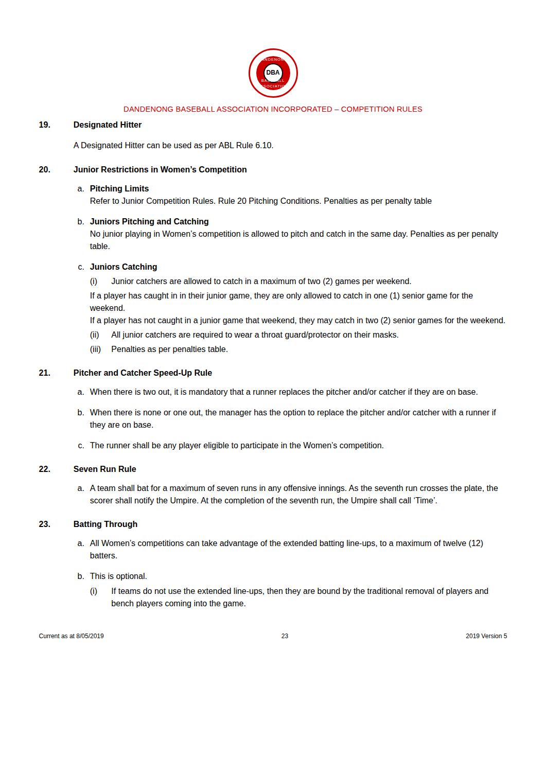DANDENONG
DBA
BASEBALL ASSOCIATION
DANDENONG BASEBALL ASSOCIATION INCORPORATED – COMPETITION RULES
19. Designated Hitter
A Designated Hitter can be used as per ABL Rule 6.10.
20. Junior Restrictions in Women’s Competition
Pitching Limits
Refer to Junior Competition Rules. Rule 20 Pitching Conditions. Penalties as per penalty table
Juniors Pitching and Catching
No junior playing in Women’s competition is allowed to pitch and catch in the same day. Penalties as per penalty table.
Juniors Catching
(i) Junior catchers are allowed to catch in a maximum of two (2) games per weekend.
If a player has caught in in their junior game, they are only allowed to catch in one (1) senior game for the weekend.
If a player has not caught in a junior game that weekend, they may catch in two (2) senior games for the weekend.
(ii) All junior catchers are required to wear a throat guard/protector on their masks.
(iii) Penalties as per penalties table.
21. Pitcher and Catcher Speed-Up Rule
When there is two out, it is mandatory that a runner replaces the pitcher and/or catcher if they are on base.
When there is none or one out, the manager has the option to replace the pitcher and/or catcher with a runner if they are on base.
The runner shall be any player eligible to participate in the Women’s competition.
22. Seven Run Rule
A team shall bat for a maximum of seven runs in any offensive innings. As the seventh run crosses the plate, the scorer shall notify the Umpire. At the completion of the seventh run, the Umpire shall call ‘Time’.
23. Batting Through
All Women’s competitions can take advantage of the extended batting line-ups, to a maximum of twelve (12) batters.
This is optional.
(i) If teams do not use the extended line-ups, then they are bound by the traditional removal of players and bench players coming into the game.
Current as at 8/05/2019 23 2019 Version 5